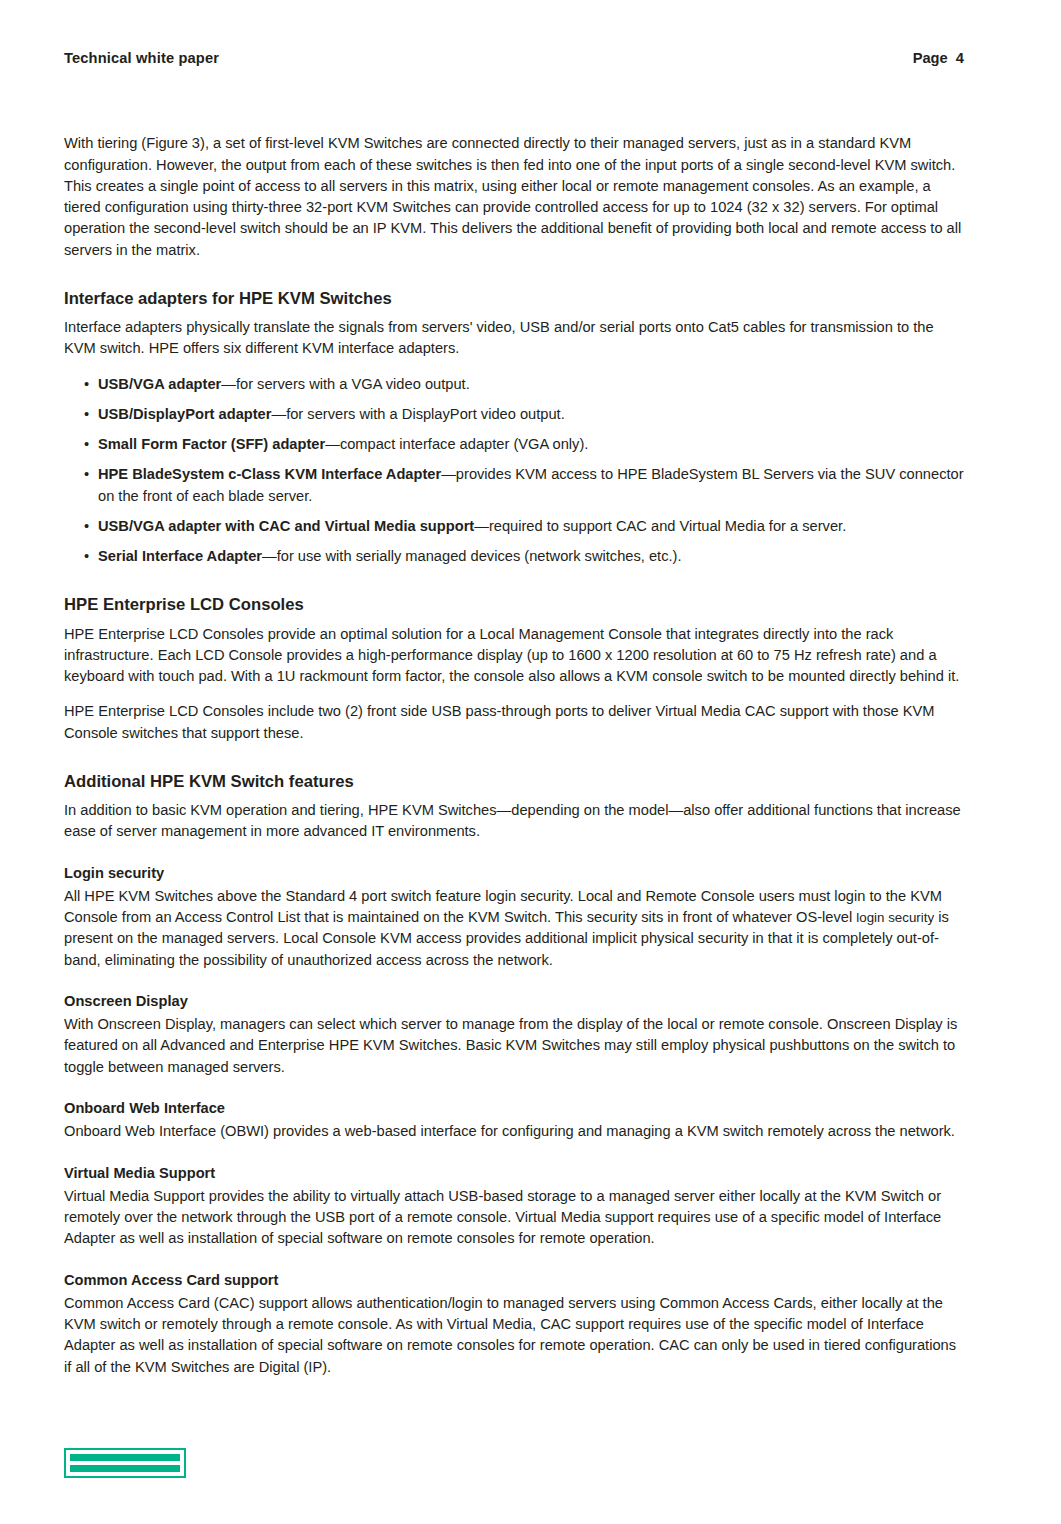Technical white paper Page 4
With tiering (Figure 3), a set of first-level KVM Switches are connected directly to their managed servers, just as in a standard KVM configuration. However, the output from each of these switches is then fed into one of the input ports of a single second-level KVM switch. This creates a single point of access to all servers in this matrix, using either local or remote management consoles. As an example, a tiered configuration using thirty-three 32-port KVM Switches can provide controlled access for up to 1024 (32 x 32) servers. For optimal operation the second-level switch should be an IP KVM. This delivers the additional benefit of providing both local and remote access to all servers in the matrix.
Interface adapters for HPE KVM Switches
Interface adapters physically translate the signals from servers' video, USB and/or serial ports onto Cat5 cables for transmission to the KVM switch. HPE offers six different KVM interface adapters.
USB/VGA adapter—for servers with a VGA video output.
USB/DisplayPort adapter—for servers with a DisplayPort video output.
Small Form Factor (SFF) adapter—compact interface adapter (VGA only).
HPE BladeSystem c-Class KVM Interface Adapter—provides KVM access to HPE BladeSystem BL Servers via the SUV connector on the front of each blade server.
USB/VGA adapter with CAC and Virtual Media support—required to support CAC and Virtual Media for a server.
Serial Interface Adapter—for use with serially managed devices (network switches, etc.).
HPE Enterprise LCD Consoles
HPE Enterprise LCD Consoles provide an optimal solution for a Local Management Console that integrates directly into the rack infrastructure. Each LCD Console provides a high-performance display (up to 1600 x 1200 resolution at 60 to 75 Hz refresh rate) and a keyboard with touch pad. With a 1U rackmount form factor, the console also allows a KVM console switch to be mounted directly behind it.
HPE Enterprise LCD Consoles include two (2) front side USB pass-through ports to deliver Virtual Media CAC support with those KVM Console switches that support these.
Additional HPE KVM Switch features
In addition to basic KVM operation and tiering, HPE KVM Switches—depending on the model—also offer additional functions that increase ease of server management in more advanced IT environments.
Login security
All HPE KVM Switches above the Standard 4 port switch feature login security. Local and Remote Console users must login to the KVM Console from an Access Control List that is maintained on the KVM Switch. This security sits in front of whatever OS-level login security is present on the managed servers. Local Console KVM access provides additional implicit physical security in that it is completely out-of-band, eliminating the possibility of unauthorized access across the network.
Onscreen Display
With Onscreen Display, managers can select which server to manage from the display of the local or remote console. Onscreen Display is featured on all Advanced and Enterprise HPE KVM Switches. Basic KVM Switches may still employ physical pushbuttons on the switch to toggle between managed servers.
Onboard Web Interface
Onboard Web Interface (OBWI) provides a web-based interface for configuring and managing a KVM switch remotely across the network.
Virtual Media Support
Virtual Media Support provides the ability to virtually attach USB-based storage to a managed server either locally at the KVM Switch or remotely over the network through the USB port of a remote console. Virtual Media support requires use of a specific model of Interface Adapter as well as installation of special software on remote consoles for remote operation.
Common Access Card support
Common Access Card (CAC) support allows authentication/login to managed servers using Common Access Cards, either locally at the KVM switch or remotely through a remote console. As with Virtual Media, CAC support requires use of the specific model of Interface Adapter as well as installation of special software on remote consoles for remote operation. CAC can only be used in tiered configurations if all of the KVM Switches are Digital (IP).